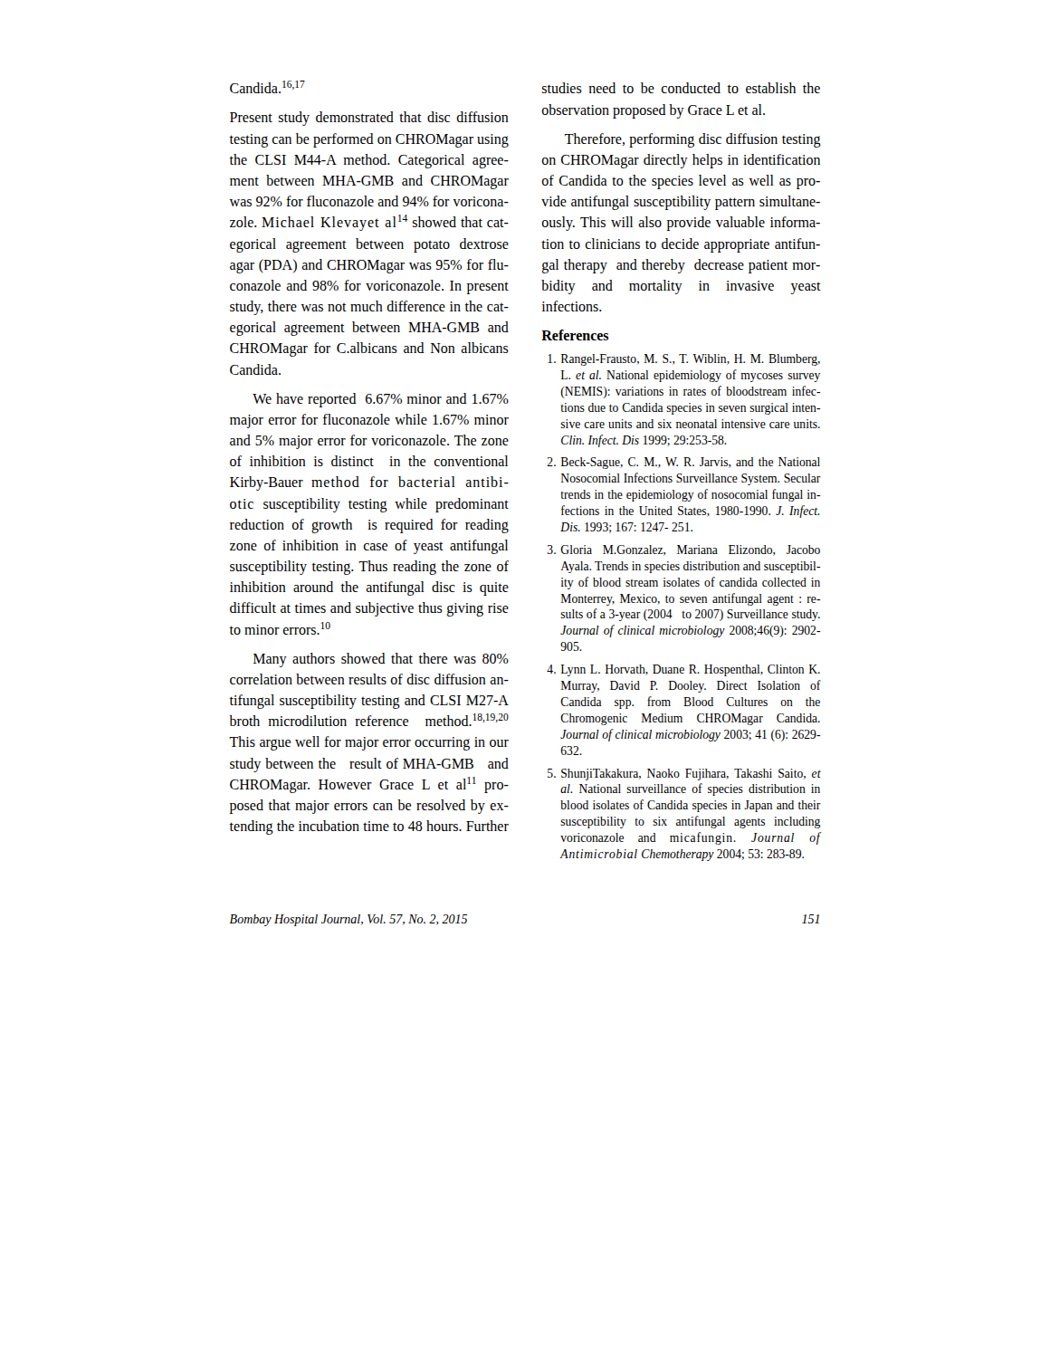Candida.16,17
Present study demonstrated that disc diffusion testing can be performed on CHROMagar using the CLSI M44-A method. Categorical agreement between MHA-GMB and CHROMagar was 92% for fluconazole and 94% for voriconazole. Michael Klevayet al14 showed that categorical agreement between potato dextrose agar (PDA) and CHROMagar was 95% for fluconazole and 98% for voriconazole. In present study, there was not much difference in the categorical agreement between MHA-GMB and CHROMagar for C.albicans and Non albicans Candida.
We have reported 6.67% minor and 1.67% major error for fluconazole while 1.67% minor and 5% major error for voriconazole. The zone of inhibition is distinct in the conventional Kirby-Bauer method for bacterial antibiotic susceptibility testing while predominant reduction of growth is required for reading zone of inhibition in case of yeast antifungal susceptibility testing. Thus reading the zone of inhibition around the antifungal disc is quite difficult at times and subjective thus giving rise to minor errors.10
Many authors showed that there was 80% correlation between results of disc diffusion antifungal susceptibility testing and CLSI M27-A broth microdilution reference method.18,19,20 This argue well for major error occurring in our study between the result of MHA-GMB and CHROMagar. However Grace L et al11 proposed that major errors can be resolved by extending the incubation time to 48 hours. Further studies need to be conducted to establish the observation proposed by Grace L et al.
Therefore, performing disc diffusion testing on CHROMagar directly helps in identification of Candida to the species level as well as provide antifungal susceptibility pattern simultaneously. This will also provide valuable information to clinicians to decide appropriate antifungal therapy and thereby decrease patient morbidity and mortality in invasive yeast infections.
References
Rangel-Frausto, M. S., T. Wiblin, H. M. Blumberg, L. et al. National epidemiology of mycoses survey (NEMIS): variations in rates of bloodstream infections due to Candida species in seven surgical intensive care units and six neonatal intensive care units. Clin. Infect. Dis 1999; 29:253-58.
Beck-Sague, C. M., W. R. Jarvis, and the National Nosocomial Infections Surveillance System. Secular trends in the epidemiology of nosocomial fungal infections in the United States, 1980-1990. J. Infect. Dis. 1993; 167: 1247- 251.
Gloria M.Gonzalez, Mariana Elizondo, Jacobo Ayala. Trends in species distribution and susceptibility of blood stream isolates of candida collected in Monterrey, Mexico, to seven antifungal agent : results of a 3-year (2004 to 2007) Surveillance study. Journal of clinical microbiology 2008;46(9): 2902-905.
Lynn L. Horvath, Duane R. Hospenthal, Clinton K. Murray, David P. Dooley. Direct Isolation of Candida spp. from Blood Cultures on the Chromogenic Medium CHROMagar Candida. Journal of clinical microbiology 2003; 41 (6): 2629-632.
ShunjiTakakura, Naoko Fujihara, Takashi Saito, et al. National surveillance of species distribution in blood isolates of Candida species in Japan and their susceptibility to six antifungal agents including voriconazole and micafungin. Journal of Antimicrobial Chemotherapy 2004; 53: 283-89.
Bombay Hospital Journal, Vol. 57, No. 2, 2015
151